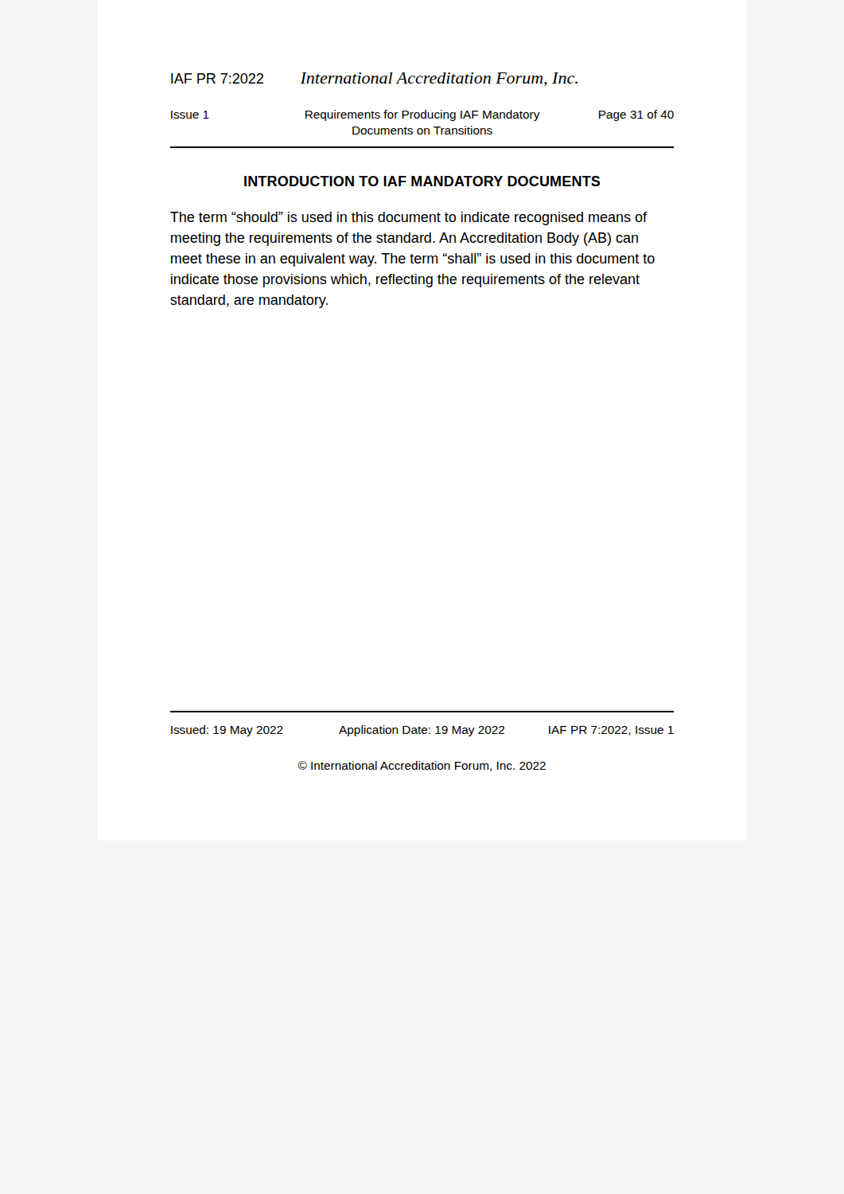IAF PR 7:2022 International Accreditation Forum, Inc.
Issue 1 Requirements for Producing IAF Mandatory
Documents on Transitions Page 31 of 40
INTRODUCTION TO IAF MANDATORY DOCUMENTS
The term “should” is used in this document to indicate recognised means of meeting the requirements of the standard. An Accreditation Body (AB) can meet these in an equivalent way. The term “shall” is used in this document to indicate those provisions which, reflecting the requirements of the relevant standard, are mandatory.
Issued: 19 May 2022 Application Date: 19 May 2022 IAF PR 7:2022, Issue 1
© International Accreditation Forum, Inc. 2022